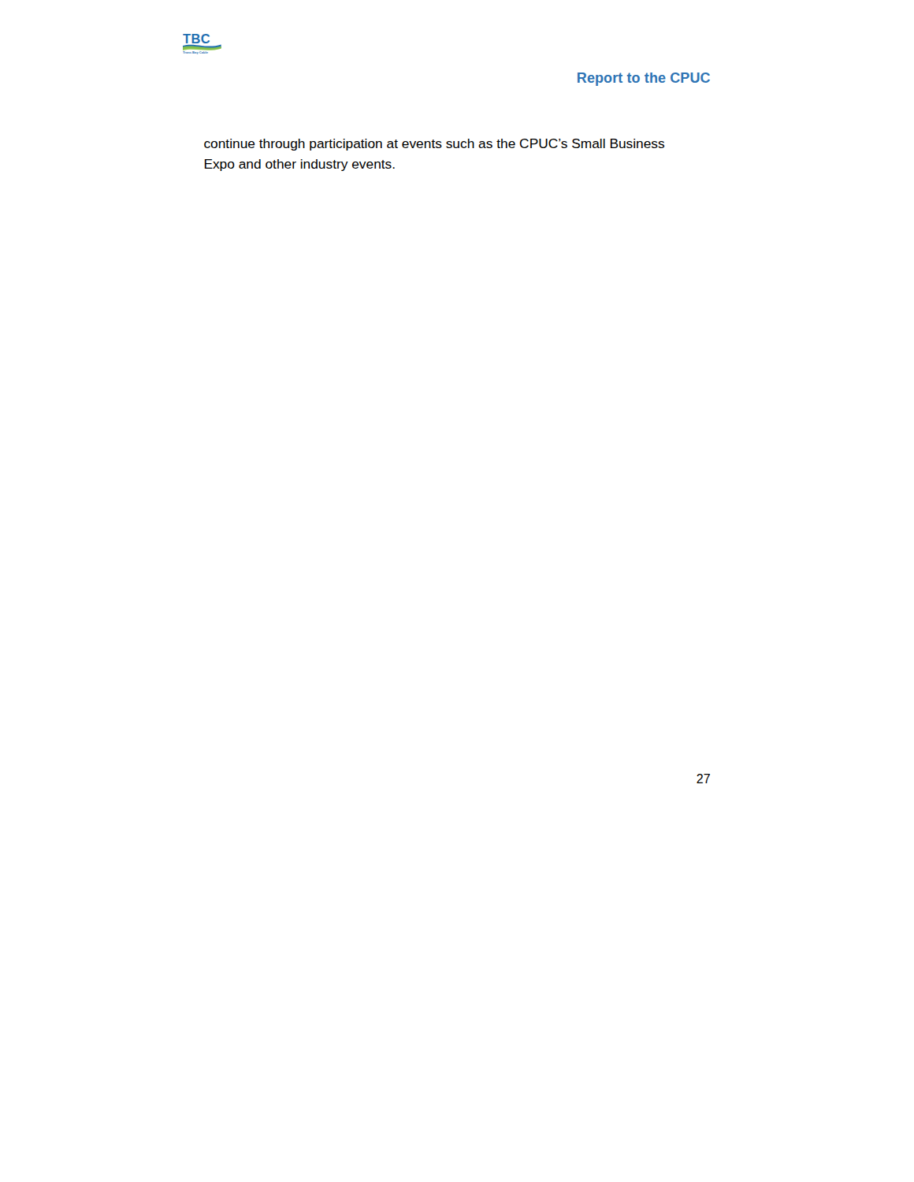TBC Trans Bay Cable
Report to the CPUC
continue through participation at events such as the CPUC’s Small Business Expo and other industry events.
27